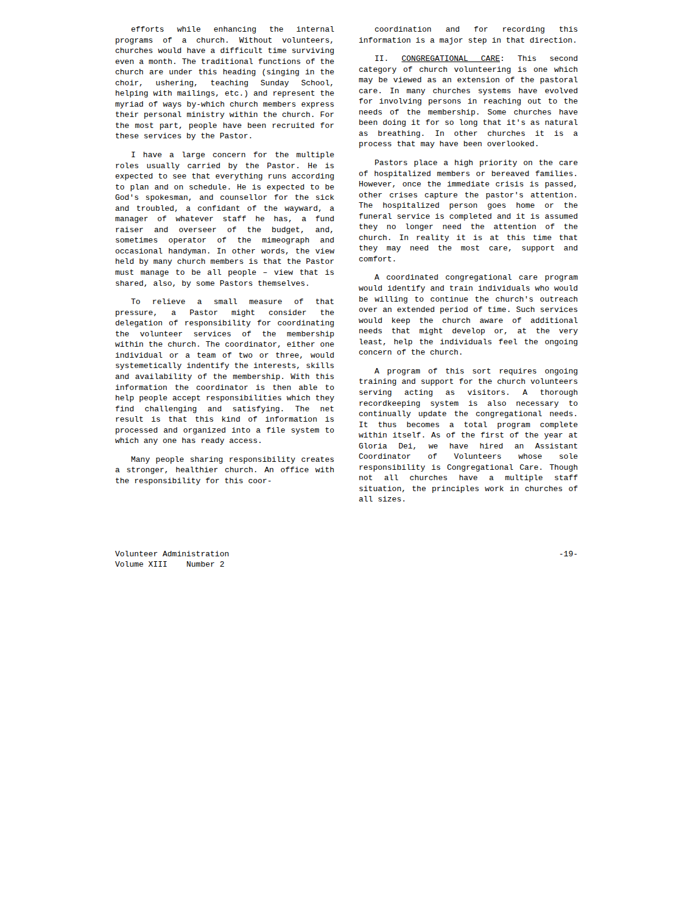efforts while enhancing the internal programs of a church. Without volunteers, churches would have a difficult time surviving even a month. The traditional functions of the church are under this heading (singing in the choir, ushering, teaching Sunday School, helping with mailings, etc.) and represent the myriad of ways by-which church members express their personal ministry within the church. For the most part, people have been recruited for these services by the Pastor.
I have a large concern for the multiple roles usually carried by the Pastor. He is expected to see that everything runs according to plan and on schedule. He is expected to be God's spokesman, and counsellor for the sick and troubled, a confidant of the wayward, a manager of whatever staff he has, a fund raiser and overseer of the budget, and, sometimes operator of the mimeograph and occasional handyman. In other words, the view held by many church members is that the Pastor must manage to be all people – view that is shared, also, by some Pastors themselves.
To relieve a small measure of that pressure, a Pastor might consider the delegation of responsibility for coordinating the volunteer services of the membership within the church. The coordinator, either one individual or a team of two or three, would systemetically indentify the interests, skills and availability of the membership. With this information the coordinator is then able to help people accept responsibilities which they find challenging and satisfying. The net result is that this kind of information is processed and organized into a file system to which any one has ready access.
Many people sharing responsibility creates a stronger, healthier church. An office with the responsibility for this coor-
coordination and for recording this information is a major step in that direction.
II. CONGREGATIONAL CARE: This second category of church volunteering is one which may be viewed as an extension of the pastoral care. In many churches systems have evolved for involving persons in reaching out to the needs of the membership. Some churches have been doing it for so long that it's as natural as breathing. In other churches it is a process that may have been overlooked.
Pastors place a high priority on the care of hospitalized members or bereaved families. However, once the immediate crisis is passed, other crises capture the pastor's attention. The hospitalized person goes home or the funeral service is completed and it is assumed they no longer need the attention of the church. In reality it is at this time that they may need the most care, support and comfort.
A coordinated congregational care program would identify and train individuals who would be willing to continue the church's outreach over an extended period of time. Such services would keep the church aware of additional needs that might develop or, at the very least, help the individuals feel the ongoing concern of the church.
A program of this sort requires ongoing training and support for the church volunteers serving acting as visitors. A thorough recordkeeping system is also necessary to continually update the congregational needs. It thus becomes a total program complete within itself. As of the first of the year at Gloria Dei, we have hired an Assistant Coordinator of Volunteers whose sole responsibility is Congregational Care. Though not all churches have a multiple staff situation, the principles work in churches of all sizes.
Volunteer Administration Volume XIII Number 2 -19-